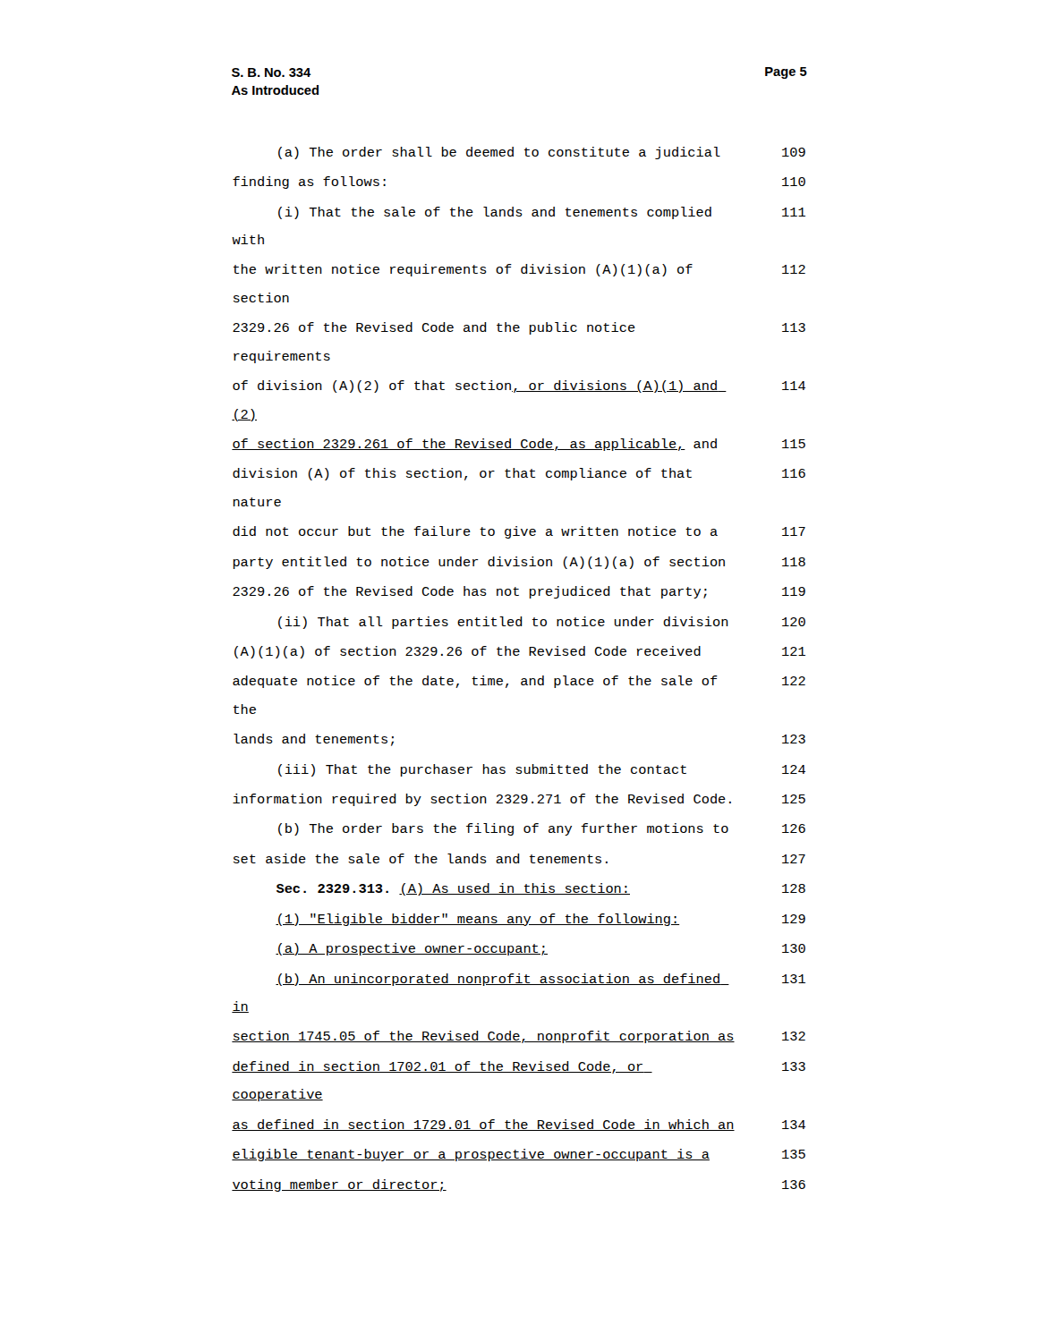S. B. No. 334
As Introduced
Page 5
| (a) The order shall be deemed to constitute a judicial | 109 |
| finding as follows: | 110 |
| (i) That the sale of the lands and tenements complied with | 111 |
| the written notice requirements of division (A)(1)(a) of section | 112 |
| 2329.26 of the Revised Code and the public notice requirements | 113 |
| of division (A)(2) of that section , or divisions (A)(1) and (2) | 114 |
| of section 2329.261 of the Revised Code, as applicable, and | 115 |
| division (A) of this section, or that compliance of that nature | 116 |
| did not occur but the failure to give a written notice to a | 117 |
| party entitled to notice under division (A)(1)(a) of section | 118 |
| 2329.26 of the Revised Code has not prejudiced that party; | 119 |
| (ii) That all parties entitled to notice under division | 120 |
| (A)(1)(a) of section 2329.26 of the Revised Code received | 121 |
| adequate notice of the date, time, and place of the sale of the | 122 |
| lands and tenements; | 123 |
| (iii) That the purchaser has submitted the contact | 124 |
| information required by section 2329.271 of the Revised Code. | 125 |
| (b) The order bars the filing of any further motions to | 126 |
| set aside the sale of the lands and tenements. | 127 |
| Sec. 2329.313. (A) As used in this section: | 128 |
| (1) "Eligible bidder" means any of the following: | 129 |
| (a) A prospective owner-occupant; | 130 |
| (b) An unincorporated nonprofit association as defined in | 131 |
| section 1745.05 of the Revised Code, nonprofit corporation as | 132 |
| defined in section 1702.01 of the Revised Code, or cooperative | 133 |
| as defined in section 1729.01 of the Revised Code in which an | 134 |
| eligible tenant-buyer or a prospective owner-occupant is a | 135 |
| voting member or director; | 136 |